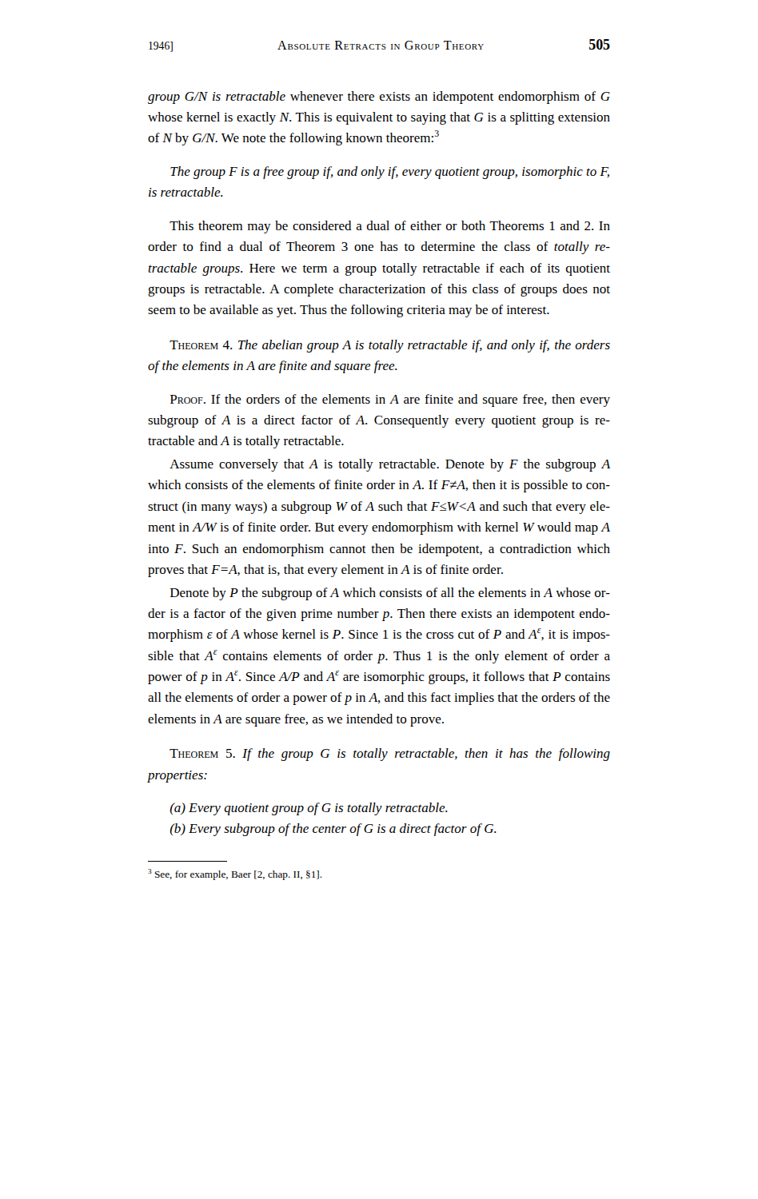1946] Absolute Retracts in Group Theory 505
group G/N is retractable whenever there exists an idempotent endomorphism of G whose kernel is exactly N. This is equivalent to saying that G is a splitting extension of N by G/N. We note the following known theorem:3
The group F is a free group if, and only if, every quotient group, isomorphic to F, is retractable.
This theorem may be considered a dual of either or both Theorems 1 and 2. In order to find a dual of Theorem 3 one has to determine the class of totally retractable groups. Here we term a group totally retractable if each of its quotient groups is retractable. A complete characterization of this class of groups does not seem to be available as yet. Thus the following criteria may be of interest.
Theorem 4. The abelian group A is totally retractable if, and only if, the orders of the elements in A are finite and square free.
Proof. If the orders of the elements in A are finite and square free, then every subgroup of A is a direct factor of A. Consequently every quotient group is retractable and A is totally retractable.
Assume conversely that A is totally retractable. Denote by F the subgroup A which consists of the elements of finite order in A. If F≠A, then it is possible to construct (in many ways) a subgroup W of A such that F≤W<A and such that every element in A/W is of finite order. But every endomorphism with kernel W would map A into F. Such an endomorphism cannot then be idempotent, a contradiction which proves that F=A, that is, that every element in A is of finite order.
Denote by P the subgroup of A which consists of all the elements in A whose order is a factor of the given prime number p. Then there exists an idempotent endomorphism ε of A whose kernel is P. Since 1 is the cross cut of P and Aε, it is impossible that Aε contains elements of order p. Thus 1 is the only element of order a power of p in Aε. Since A/P and Aε are isomorphic groups, it follows that P contains all the elements of order a power of p in A, and this fact implies that the orders of the elements in A are square free, as we intended to prove.
Theorem 5. If the group G is totally retractable, then it has the following properties:
(a) Every quotient group of G is totally retractable.
(b) Every subgroup of the center of G is a direct factor of G.
3 See, for example, Baer [2, chap. II, §1].